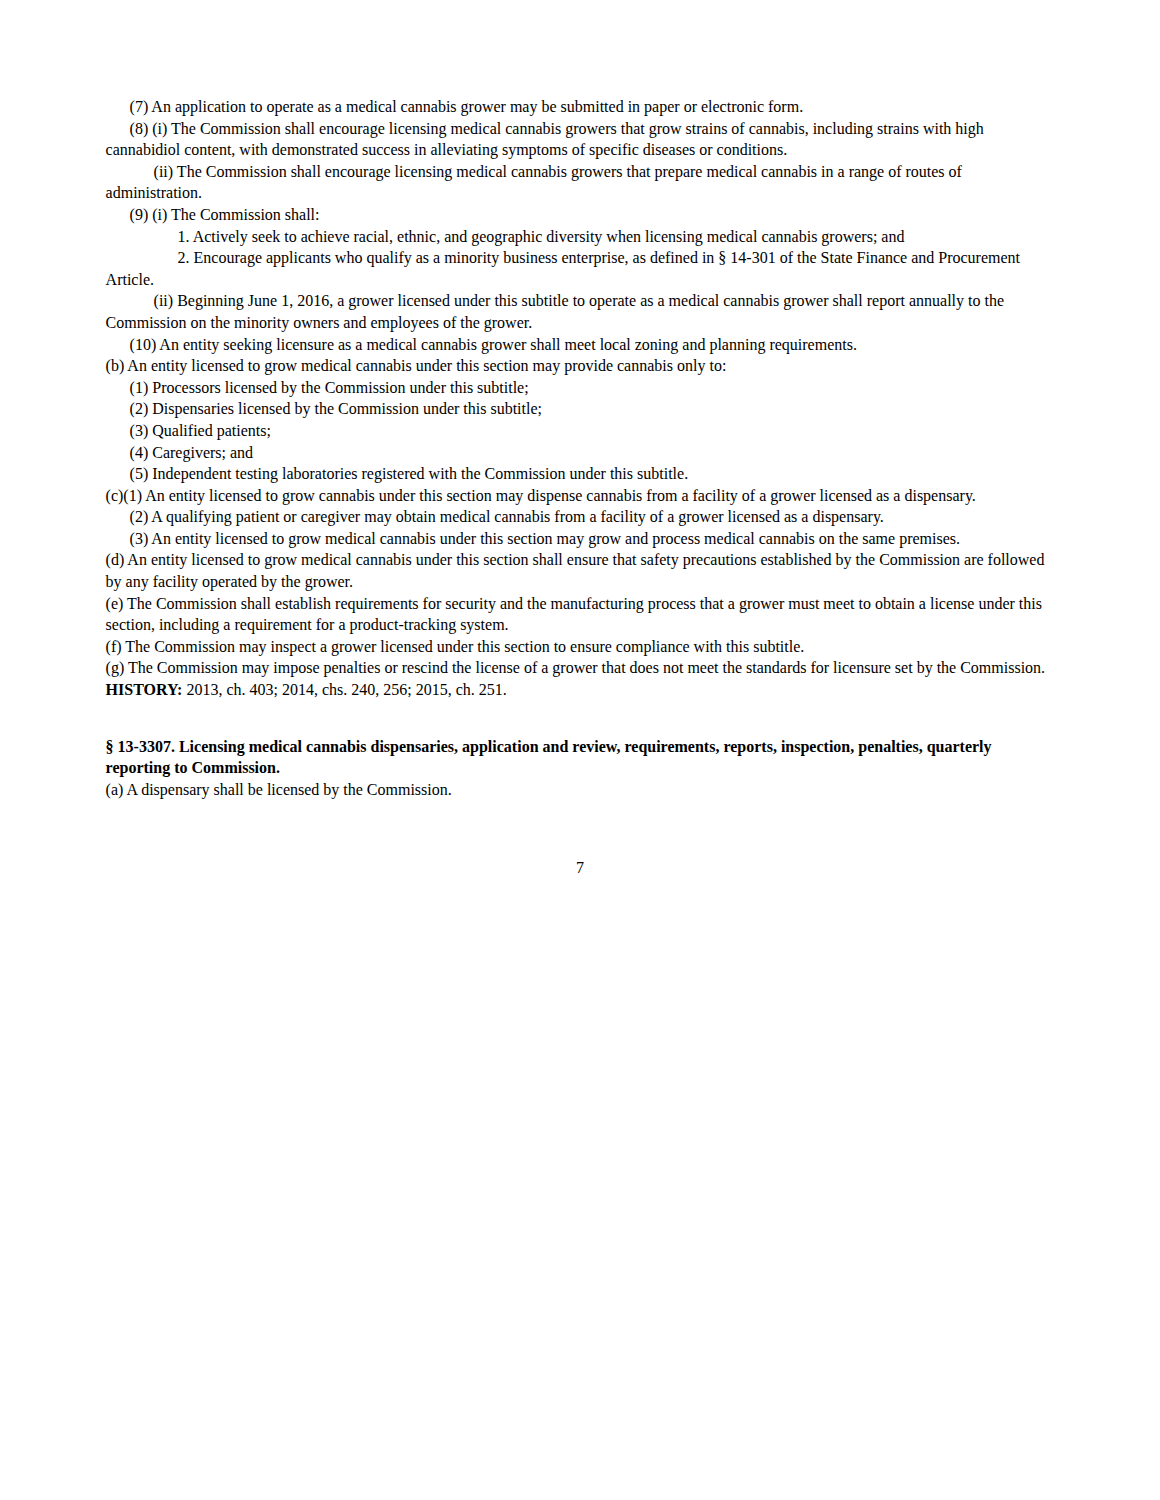(7) An application to operate as a medical cannabis grower may be submitted in paper or electronic form.
(8) (i) The Commission shall encourage licensing medical cannabis growers that grow strains of cannabis, including strains with high cannabidiol content, with demonstrated success in alleviating symptoms of specific diseases or conditions.
(ii) The Commission shall encourage licensing medical cannabis growers that prepare medical cannabis in a range of routes of administration.
(9) (i) The Commission shall:
1. Actively seek to achieve racial, ethnic, and geographic diversity when licensing medical cannabis growers; and
2. Encourage applicants who qualify as a minority business enterprise, as defined in § 14-301 of the State Finance and Procurement Article.
(ii) Beginning June 1, 2016, a grower licensed under this subtitle to operate as a medical cannabis grower shall report annually to the Commission on the minority owners and employees of the grower.
(10) An entity seeking licensure as a medical cannabis grower shall meet local zoning and planning requirements.
(b) An entity licensed to grow medical cannabis under this section may provide cannabis only to:
(1) Processors licensed by the Commission under this subtitle;
(2) Dispensaries licensed by the Commission under this subtitle;
(3) Qualified patients;
(4) Caregivers; and
(5) Independent testing laboratories registered with the Commission under this subtitle.
(c)(1) An entity licensed to grow cannabis under this section may dispense cannabis from a facility of a grower licensed as a dispensary.
(2) A qualifying patient or caregiver may obtain medical cannabis from a facility of a grower licensed as a dispensary.
(3) An entity licensed to grow medical cannabis under this section may grow and process medical cannabis on the same premises.
(d) An entity licensed to grow medical cannabis under this section shall ensure that safety precautions established by the Commission are followed by any facility operated by the grower.
(e) The Commission shall establish requirements for security and the manufacturing process that a grower must meet to obtain a license under this section, including a requirement for a product-tracking system.
(f) The Commission may inspect a grower licensed under this section to ensure compliance with this subtitle.
(g) The Commission may impose penalties or rescind the license of a grower that does not meet the standards for licensure set by the Commission.
HISTORY: 2013, ch. 403; 2014, chs. 240, 256; 2015, ch. 251.
§ 13-3307. Licensing medical cannabis dispensaries, application and review, requirements, reports, inspection, penalties, quarterly reporting to Commission.
(a) A dispensary shall be licensed by the Commission.
7